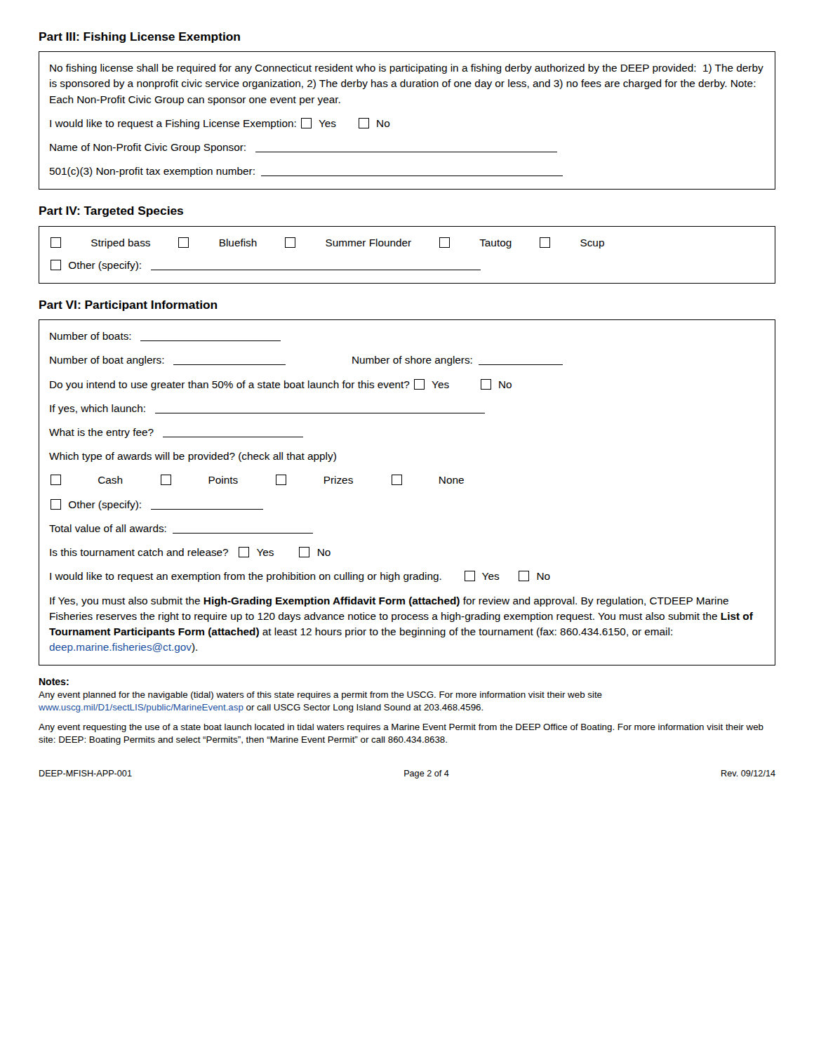Part III: Fishing License Exemption
No fishing license shall be required for any Connecticut resident who is participating in a fishing derby authorized by the DEEP provided: 1) The derby is sponsored by a nonprofit civic service organization, 2) The derby has a duration of one day or less, and 3) no fees are charged for the derby. Note: Each Non-Profit Civic Group can sponsor one event per year.
I would like to request a Fishing License Exemption: Yes No
Name of Non-Profit Civic Group Sponsor:
501(c)(3) Non-profit tax exemption number:
Part IV: Targeted Species
Striped bass Bluefish Summer Flounder Tautog Scup
Other (specify):
Part VI: Participant Information
Number of boats:
Number of boat anglers: Number of shore anglers:
Do you intend to use greater than 50% of a state boat launch for this event? Yes No
If yes, which launch:
What is the entry fee?
Which type of awards will be provided? (check all that apply)
Cash Points Prizes None
Other (specify):
Total value of all awards:
Is this tournament catch and release? Yes No
I would like to request an exemption from the prohibition on culling or high grading. Yes No
If Yes, you must also submit the High-Grading Exemption Affidavit Form (attached) for review and approval. By regulation, CTDEEP Marine Fisheries reserves the right to require up to 120 days advance notice to process a high-grading exemption request. You must also submit the List of Tournament Participants Form (attached) at least 12 hours prior to the beginning of the tournament (fax: 860.434.6150, or email: deep.marine.fisheries@ct.gov).
Notes:
Any event planned for the navigable (tidal) waters of this state requires a permit from the USCG. For more information visit their web site www.uscg.mil/D1/sectLIS/public/MarineEvent.asp or call USCG Sector Long Island Sound at 203.468.4596.
Any event requesting the use of a state boat launch located in tidal waters requires a Marine Event Permit from the DEEP Office of Boating. For more information visit their web site: DEEP: Boating Permits and select “Permits”, then “Marine Event Permit” or call 860.434.8638.
DEEP-MFISH-APP-001 Page 2 of 4 Rev. 09/12/14